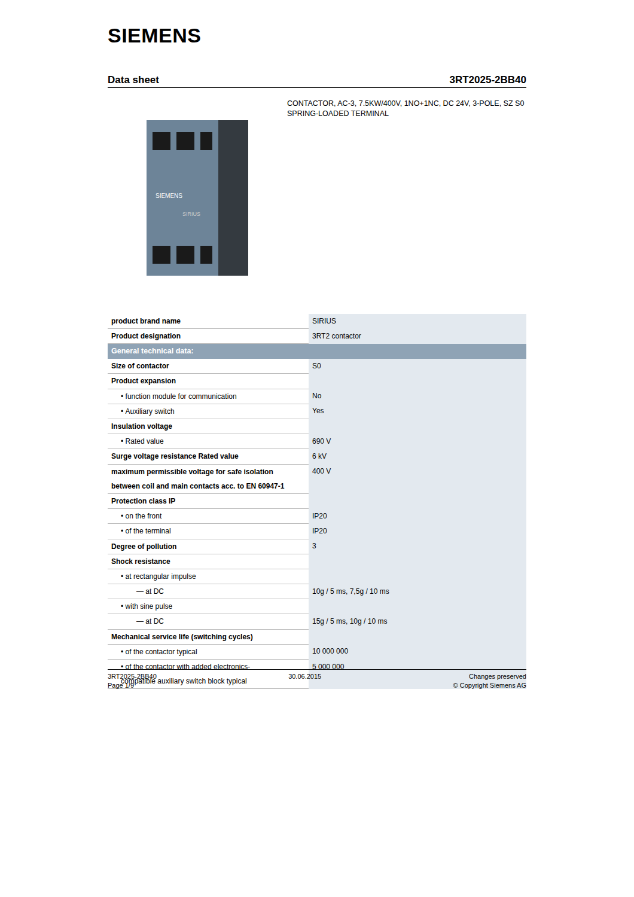SIEMENS
Data sheet
3RT2025-2BB40
CONTACTOR, AC-3, 7.5KW/400V, 1NO+1NC, DC 24V, 3-POLE, SZ S0 SPRING-LOADED TERMINAL
| product brand name | SIRIUS |
| Product designation | 3RT2 contactor |
| General technical data: |
| Size of contactor | S0 |
| Product expansion | |
| function module for communication | No |
| Auxiliary switch | Yes |
| Insulation voltage | |
| Rated value | 690 V |
| Surge voltage resistance Rated value | 6 kV |
| maximum permissible voltage for safe isolation | 400 V |
| between coil and main contacts acc. to EN 60947-1 | |
| Protection class IP | |
| on the front | IP20 |
| of the terminal | IP20 |
| Degree of pollution | 3 |
| Shock resistance | |
| at rectangular impulse | |
| at DC | 10g / 5 ms, 7,5g / 10 ms |
| with sine pulse | |
| at DC | 15g / 5 ms, 10g / 10 ms |
| Mechanical service life (switching cycles) | |
| of the contactor typical | 10 000 000 |
| of the contactor with added electronics- | 5 000 000 |
| compatible auxiliary switch block typical | |
3RT2025-2BB40
Page 1/9
30.06.2015
Changes preserved
© Copyright Siemens AG